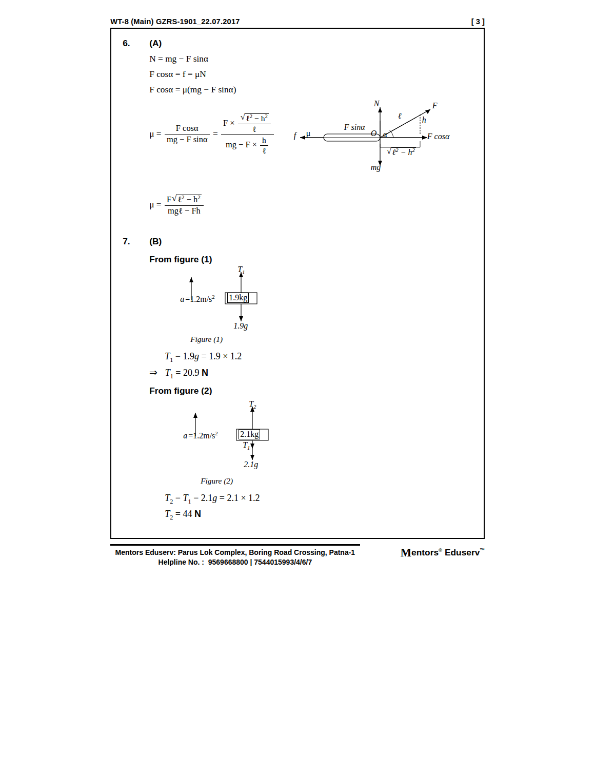WT-8 (Main) GZRS-1901_22.07.2017
[ 3 ]
6.
(A)
N = mg − F sinα
F cosα = f = μN
F cosα = μ(mg − F sinα)
μ = F cosα mg − F sinα = F × ℓ2 − h2 ℓ mg − F × h ℓ
N F ℓ h F sinα F cosα f μ O α mg ℓ2 − h2
μ = Fℓ2 − h2 mgℓ − Fh
7.
(B)
From figure (1)
T1 a =1.2m/s2 1.9kg 1.9g
Figure (1)
T1 − 1.9g = 1.9 × 1.2
⇒ T1 = 20.9 N
From figure (2)
T2 a =1.2m/s2 2.1kg T1 2.1g
Figure (2)
T2 − T1 − 2.1g = 2.1 × 1.2
T2 = 44 N
Mentors Eduserv: Parus Lok Complex, Boring Road Crossing, Patna-1
Helpline No. : 9569668800 | 7544015993/4/6/7
Mentors® Eduserv™